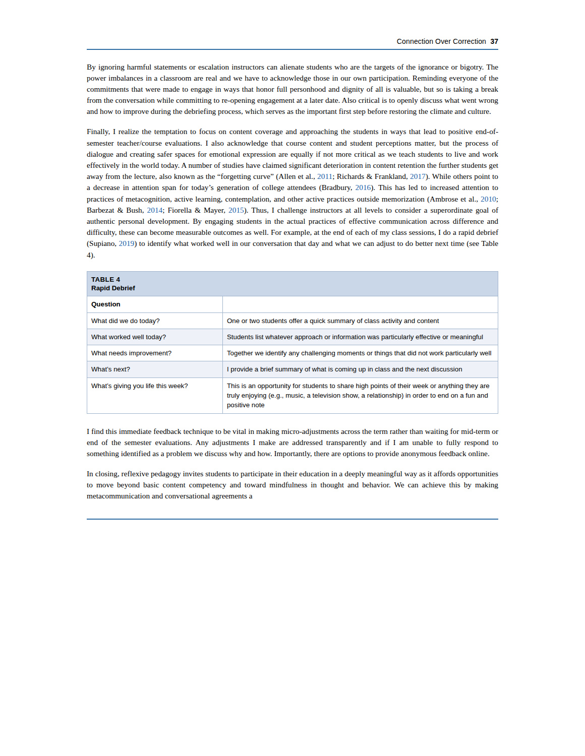Connection Over Correction 37
By ignoring harmful statements or escalation instructors can alienate students who are the targets of the ignorance or bigotry. The power imbalances in a classroom are real and we have to acknowledge those in our own participation. Reminding everyone of the commitments that were made to engage in ways that honor full personhood and dignity of all is valuable, but so is taking a break from the conversation while committing to re-opening engagement at a later date. Also critical is to openly discuss what went wrong and how to improve during the debriefing process, which serves as the important first step before restoring the climate and culture.
Finally, I realize the temptation to focus on content coverage and approaching the students in ways that lead to positive end-of-semester teacher/course evaluations. I also acknowledge that course content and student perceptions matter, but the process of dialogue and creating safer spaces for emotional expression are equally if not more critical as we teach students to live and work effectively in the world today. A number of studies have claimed significant deterioration in content retention the further students get away from the lecture, also known as the “forgetting curve” (Allen et al., 2011; Richards & Frankland, 2017). While others point to a decrease in attention span for today’s generation of college attendees (Bradbury, 2016). This has led to increased attention to practices of metacognition, active learning, contemplation, and other active practices outside memorization (Ambrose et al., 2010; Barbezat & Bush, 2014; Fiorella & Mayer, 2015). Thus, I challenge instructors at all levels to consider a superordinate goal of authentic personal development. By engaging students in the actual practices of effective communication across difference and difficulty, these can become measurable outcomes as well. For example, at the end of each of my class sessions, I do a rapid debrief (Supiano, 2019) to identify what worked well in our conversation that day and what we can adjust to do better next time (see Table 4).
TABLE 4 Rapid Debrief
| Question | |
| --- | --- |
| What did we do today? | One or two students offer a quick summary of class activity and content |
| What worked well today? | Students list whatever approach or information was particularly effective or meaningful |
| What needs improvement? | Together we identify any challenging moments or things that did not work particularly well |
| What’s next? | I provide a brief summary of what is coming up in class and the next discussion |
| What’s giving you life this week? | This is an opportunity for students to share high points of their week or anything they are truly enjoying (e.g., music, a television show, a relationship) in order to end on a fun and positive note |
I find this immediate feedback technique to be vital in making micro-adjustments across the term rather than waiting for mid-term or end of the semester evaluations. Any adjustments I make are addressed transparently and if I am unable to fully respond to something identified as a problem we discuss why and how. Importantly, there are options to provide anonymous feedback online.
In closing, reflexive pedagogy invites students to participate in their education in a deeply meaningful way as it affords opportunities to move beyond basic content competency and toward mindfulness in thought and behavior. We can achieve this by making metacommunication and conversational agreements a